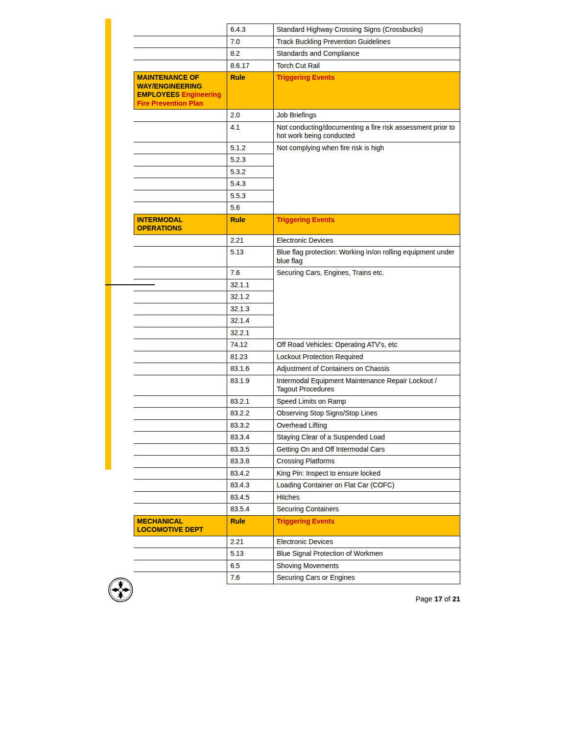| | 6.4.3 | Standard Highway Crossing Signs (Crossbucks) |
| | 7.0 | Track Buckling Prevention Guidelines |
| | 8.2 | Standards and Compliance |
| | 8.6.17 | Torch Cut Rail |
| MAINTENANCE OF WAY/ENGINEERING EMPLOYEES Engineering Fire Prevention Plan | Rule | Triggering Events |
| | 2.0 | Job Briefings |
| | 4.1 | Not conducting/documenting a fire risk assessment prior to hot work being conducted |
| | 5.1.2 | Not complying when fire risk is high |
| | 5.2.3 |
| | 5.3.2 |
| | 5.4.3 |
| | 5.5.3 |
| | 5.6 |
| INTERMODAL OPERATIONS | Rule | Triggering Events |
| | 2.21 | Electronic Devices |
| | 5.13 | Blue flag protection: Working in/on rolling equipment under blue flag |
| | 7.6 | Securing Cars, Engines, Trains etc. |
| | 32.1.1 |
| | 32.1.2 |
| | 32.1.3 |
| | 32.1.4 |
| | 32.2.1 |
| | 74.12 | Off Road Vehicles: Operating ATV's, etc |
| | 81.23 | Lockout Protection Required |
| | 83.1.6 | Adjustment of Containers on Chassis |
| | 83.1.9 | Intermodal Equipment Maintenance Repair Lockout / Tagout Procedures |
| | 83.2.1 | Speed Limits on Ramp |
| | 83.2.2 | Observing Stop Signs/Stop Lines |
| | 83.3.2 | Overhead Lifting |
| | 83.3.4 | Staying Clear of a Suspended Load |
| | 83.3.5 | Getting On and Off Intermodal Cars |
| | 83.3.8 | Crossing Platforms |
| | 83.4.2 | King Pin: Inspect to ensure locked |
| | 83.4.3 | Loading Container on Flat Car (COFC) |
| | 83.4.5 | Hitches |
| | 83.5.4 | Securing Containers |
| MECHANICAL LOCOMOTIVE DEPT | Rule | Triggering Events |
| | 2.21 | Electronic Devices |
| | 5.13 | Blue Signal Protection of Workmen |
| | 6.5 | Shoving Movements |
| | 7.6 | Securing Cars or Engines |
UNION PACIFIC
Page 17 of 21